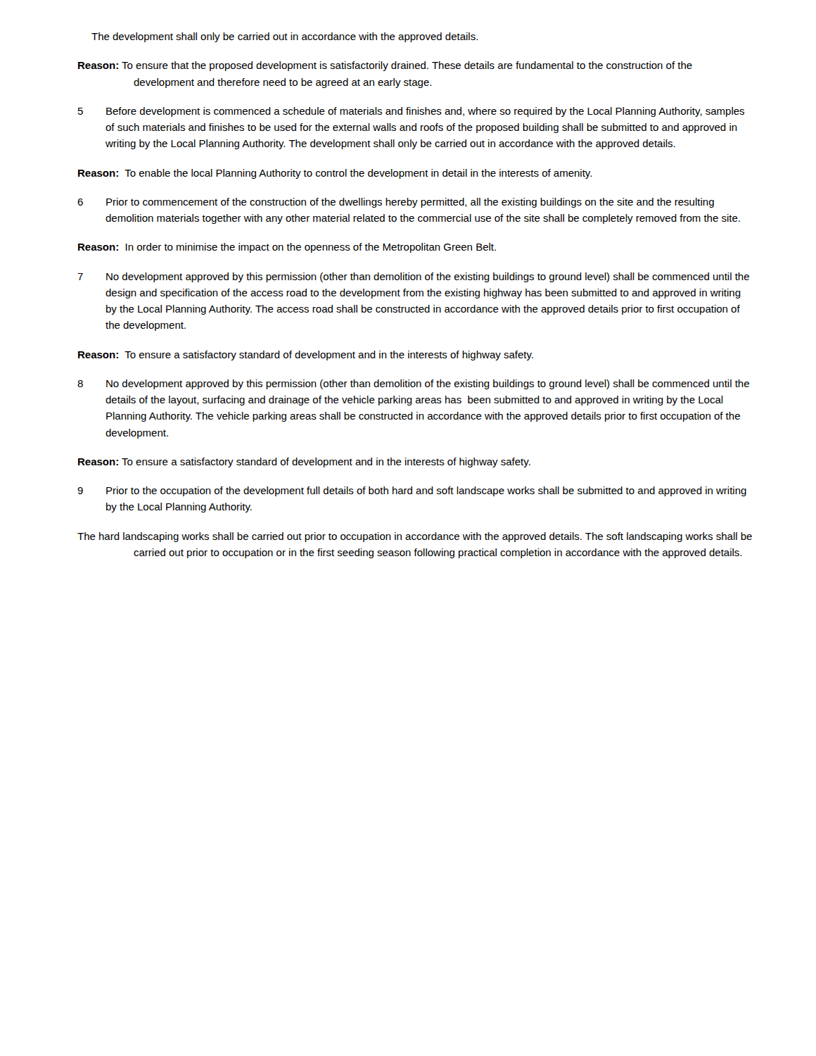The development shall only be carried out in accordance with the approved details.
Reason: To ensure that the proposed development is satisfactorily drained. These details are fundamental to the construction of the development and therefore need to be agreed at an early stage.
5
Before development is commenced a schedule of materials and finishes and, where so required by the Local Planning Authority, samples of such materials and finishes to be used for the external walls and roofs of the proposed building shall be submitted to and approved in writing by the Local Planning Authority. The development shall only be carried out in accordance with the approved details.
Reason: To enable the local Planning Authority to control the development in detail in the interests of amenity.
6
Prior to commencement of the construction of the dwellings hereby permitted, all the existing buildings on the site and the resulting demolition materials together with any other material related to the commercial use of the site shall be completely removed from the site.
Reason: In order to minimise the impact on the openness of the Metropolitan Green Belt.
7
No development approved by this permission (other than demolition of the existing buildings to ground level) shall be commenced until the design and specification of the access road to the development from the existing highway has been submitted to and approved in writing by the Local Planning Authority. The access road shall be constructed in accordance with the approved details prior to first occupation of the development.
Reason: To ensure a satisfactory standard of development and in the interests of highway safety.
8
No development approved by this permission (other than demolition of the existing buildings to ground level) shall be commenced until the details of the layout, surfacing and drainage of the vehicle parking areas has been submitted to and approved in writing by the Local Planning Authority. The vehicle parking areas shall be constructed in accordance with the approved details prior to first occupation of the development.
Reason: To ensure a satisfactory standard of development and in the interests of highway safety.
9
Prior to the occupation of the development full details of both hard and soft landscape works shall be submitted to and approved in writing by the Local Planning Authority.
The hard landscaping works shall be carried out prior to occupation in accordance with the approved details. The soft landscaping works shall be carried out prior to occupation or in the first seeding season following practical completion in accordance with the approved details.